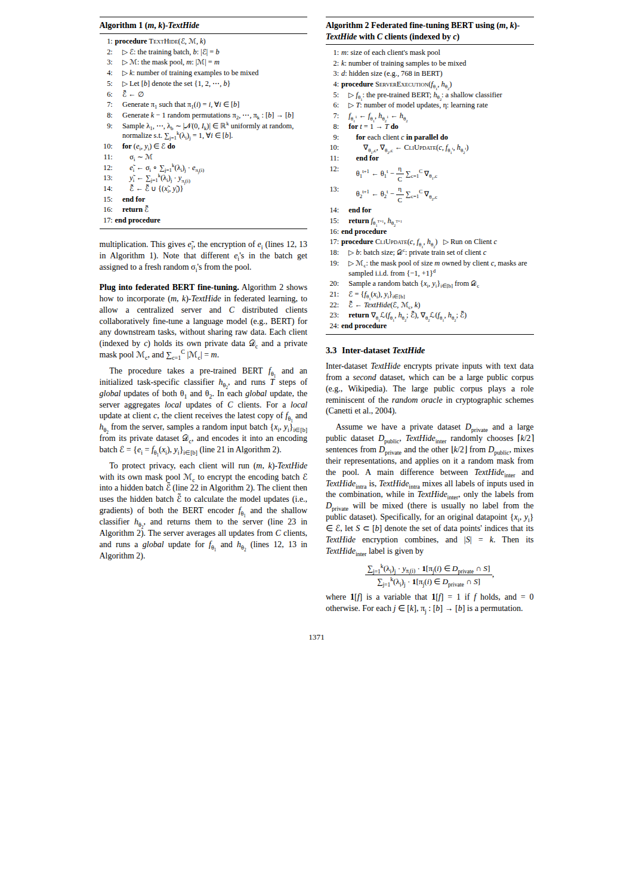Algorithm 1 (m, k)-TextHide
procedure TextHide(ℰ, ℳ, k)
ℰ: the training batch, b: |ℰ| = b
ℳ: the mask pool, m: |ℳ| = m
k: number of training examples to be mixed
Let [b] denote the set {1, 2, ⋯, b}
ℰ̃ ← ∅
Generate π1 such that π1(i) = i, ∀i ∈ [b]
Generate k − 1 random permutations π2, ⋯, πk : [b] → [b]
Sample λ1, ⋯, λb ∼ |𝒩(0, Ik)| ∈ ℝk uniformly at random, normalize s.t. ∑j=1k(λi)j = 1, ∀i ∈ [b].
for (ei, yi) ∈ ℰ do
σi ∼ ℳ
ẽi ← σi ∘ ∑j=1k(λi)j · eπj(i)
ỹi ← ∑j=1k(λi)j · yπj(i)
ℰ̃ ← ℰ̃ ∪ {(x̃i, ỹi)}
end for
return ℰ̃
end procedure
multiplication. This gives ẽi, the encryption of ei (lines 12, 13 in Algorithm 1). Note that different ei's in the batch get assigned to a fresh random σi's from the pool.
Plug into federated BERT fine-tuning. Algorithm 2 shows how to incorporate (m, k)-TextHide in federated learning, to allow a centralized server and C distributed clients collaboratively fine-tune a language model (e.g., BERT) for any downstream tasks, without sharing raw data. Each client (indexed by c) holds its own private data 𝒟c and a private mask pool ℳc, and ∑c=1C |ℳc| = m.
The procedure takes a pre-trained BERT fθ1 and an initialized task-specific classifier hθ2, and runs T steps of global updates of both θ1 and θ2. In each global update, the server aggregates local updates of C clients. For a local update at client c, the client receives the latest copy of fθ1 and hθ2 from the server, samples a random input batch {xi, yi}i∈[b] from its private dataset 𝒟c, and encodes it into an encoding batch ℰ = {ei = fθ1(xi), yi}i∈[b] (line 21 in Algorithm 2).
To protect privacy, each client will run (m, k)-TextHide with its own mask pool ℳc to encrypt the encoding batch ℰ into a hidden batch ℰ̃ (line 22 in Algorithm 2). The client then uses the hidden batch ℰ̃ to calculate the model updates (i.e., gradients) of both the BERT encoder fθ1 and the shallow classifier hθ2, and returns them to the server (line 23 in Algorithm 2). The server averages all updates from C clients, and runs a global update for fθ1 and hθ2 (lines 12, 13 in Algorithm 2).
Algorithm 2 Federated fine-tuning BERT using (m, k)-TextHide with C clients (indexed by c)
m: size of each client's mask pool
k: number of training samples to be mixed
d: hidden size (e.g., 768 in BERT)
procedure ServerExecution(fθ1, hθ2)
fθ1: the pre-trained BERT; hθ2: a shallow classifier
T: number of model updates, η: learning rate
fθ11 ← fθ1, hθ21 ← hθ2
for t = 1 → T do
for each client c in parallel do
∇θ1,c, ∇θ2,c ← CliUpdate(c, fθ1t, hθ2t)
end for
θ1t+1 ← θ1t − ηC ∑c=1C ∇θ1,c
θ2t+1 ← θ2t − ηC ∑c=1C ∇θ2,c
end for
return fθ1T+1, hθ2T+1
end procedure
procedure CliUpdate(c, fθ1, hθ2) Run on Client c
b: batch size; 𝒟c: private train set of client c
ℳc: the mask pool of size m owned by client c, masks are sampled i.i.d. from {−1, +1}d
Sample a random batch {xi, yi}i∈[b] from 𝒟c
ℰ = {fθ1(xi), yi}i∈[b]
ℰ̃ ← TextHide(ℰ, ℳc, k)
return ∇θ1ℒ(fθ1, hθ2; ℰ̃), ∇θ2ℒ(fθ1, hθ2; ℰ̃)
end procedure
3.3 Inter-dataset TextHide
Inter-dataset TextHide encrypts private inputs with text data from a second dataset, which can be a large public corpus (e.g., Wikipedia). The large public corpus plays a role reminiscent of the random oracle in cryptographic schemes (Canetti et al., 2004).
Assume we have a private dataset Dprivate and a large public dataset Dpublic, TextHideinter randomly chooses ⌈k/2⌉ sentences from Dprivate and the other ⌊k/2⌋ from Dpublic, mixes their representations, and applies on it a random mask from the pool. A main difference between TextHideinter and TextHideintra is, TextHideintra mixes all labels of inputs used in the combination, while in TextHideinter, only the labels from Dprivate will be mixed (there is usually no label from the public dataset). Specifically, for an original datapoint {xi, yi} ∈ ℰ, let S ⊂ [b] denote the set of data points' indices that its TextHide encryption combines, and |S| = k. Then its TextHideinter label is given by
∑j=1k(λi)j · yπj(i) · 1[πj(i) ∈ Dprivate ∩ S] ∑j=1k(λi)j · 1[πj(i) ∈ Dprivate ∩ S] ,
where 1[f] is a variable that 1[f] = 1 if f holds, and = 0 otherwise. For each j ∈ [k], πj : [b] → [b] is a permutation.
1371